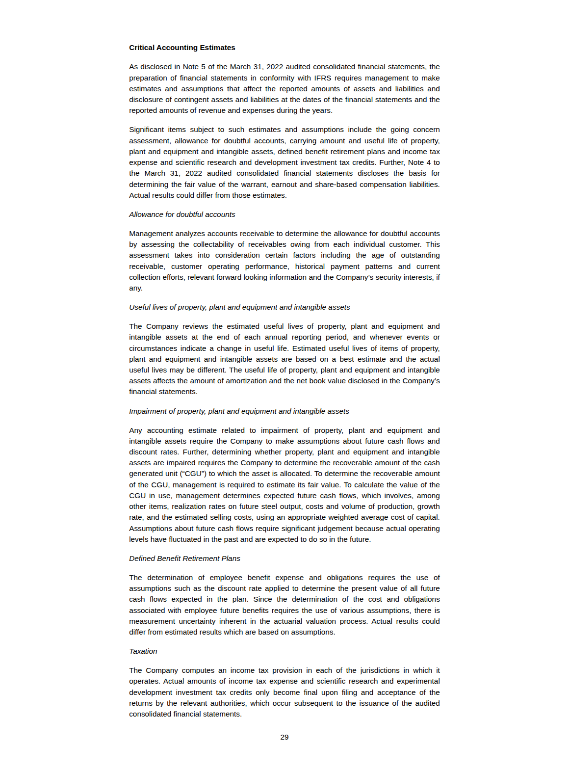Critical Accounting Estimates
As disclosed in Note 5 of the March 31, 2022 audited consolidated financial statements, the preparation of financial statements in conformity with IFRS requires management to make estimates and assumptions that affect the reported amounts of assets and liabilities and disclosure of contingent assets and liabilities at the dates of the financial statements and the reported amounts of revenue and expenses during the years.
Significant items subject to such estimates and assumptions include the going concern assessment, allowance for doubtful accounts, carrying amount and useful life of property, plant and equipment and intangible assets, defined benefit retirement plans and income tax expense and scientific research and development investment tax credits. Further, Note 4 to the March 31, 2022 audited consolidated financial statements discloses the basis for determining the fair value of the warrant, earnout and share-based compensation liabilities. Actual results could differ from those estimates.
Allowance for doubtful accounts
Management analyzes accounts receivable to determine the allowance for doubtful accounts by assessing the collectability of receivables owing from each individual customer. This assessment takes into consideration certain factors including the age of outstanding receivable, customer operating performance, historical payment patterns and current collection efforts, relevant forward looking information and the Company’s security interests, if any.
Useful lives of property, plant and equipment and intangible assets
The Company reviews the estimated useful lives of property, plant and equipment and intangible assets at the end of each annual reporting period, and whenever events or circumstances indicate a change in useful life. Estimated useful lives of items of property, plant and equipment and intangible assets are based on a best estimate and the actual useful lives may be different. The useful life of property, plant and equipment and intangible assets affects the amount of amortization and the net book value disclosed in the Company’s financial statements.
Impairment of property, plant and equipment and intangible assets
Any accounting estimate related to impairment of property, plant and equipment and intangible assets require the Company to make assumptions about future cash flows and discount rates. Further, determining whether property, plant and equipment and intangible assets are impaired requires the Company to determine the recoverable amount of the cash generated unit (“CGU”) to which the asset is allocated. To determine the recoverable amount of the CGU, management is required to estimate its fair value. To calculate the value of the CGU in use, management determines expected future cash flows, which involves, among other items, realization rates on future steel output, costs and volume of production, growth rate, and the estimated selling costs, using an appropriate weighted average cost of capital. Assumptions about future cash flows require significant judgement because actual operating levels have fluctuated in the past and are expected to do so in the future.
Defined Benefit Retirement Plans
The determination of employee benefit expense and obligations requires the use of assumptions such as the discount rate applied to determine the present value of all future cash flows expected in the plan. Since the determination of the cost and obligations associated with employee future benefits requires the use of various assumptions, there is measurement uncertainty inherent in the actuarial valuation process. Actual results could differ from estimated results which are based on assumptions.
Taxation
The Company computes an income tax provision in each of the jurisdictions in which it operates. Actual amounts of income tax expense and scientific research and experimental development investment tax credits only become final upon filing and acceptance of the returns by the relevant authorities, which occur subsequent to the issuance of the audited consolidated financial statements.
29